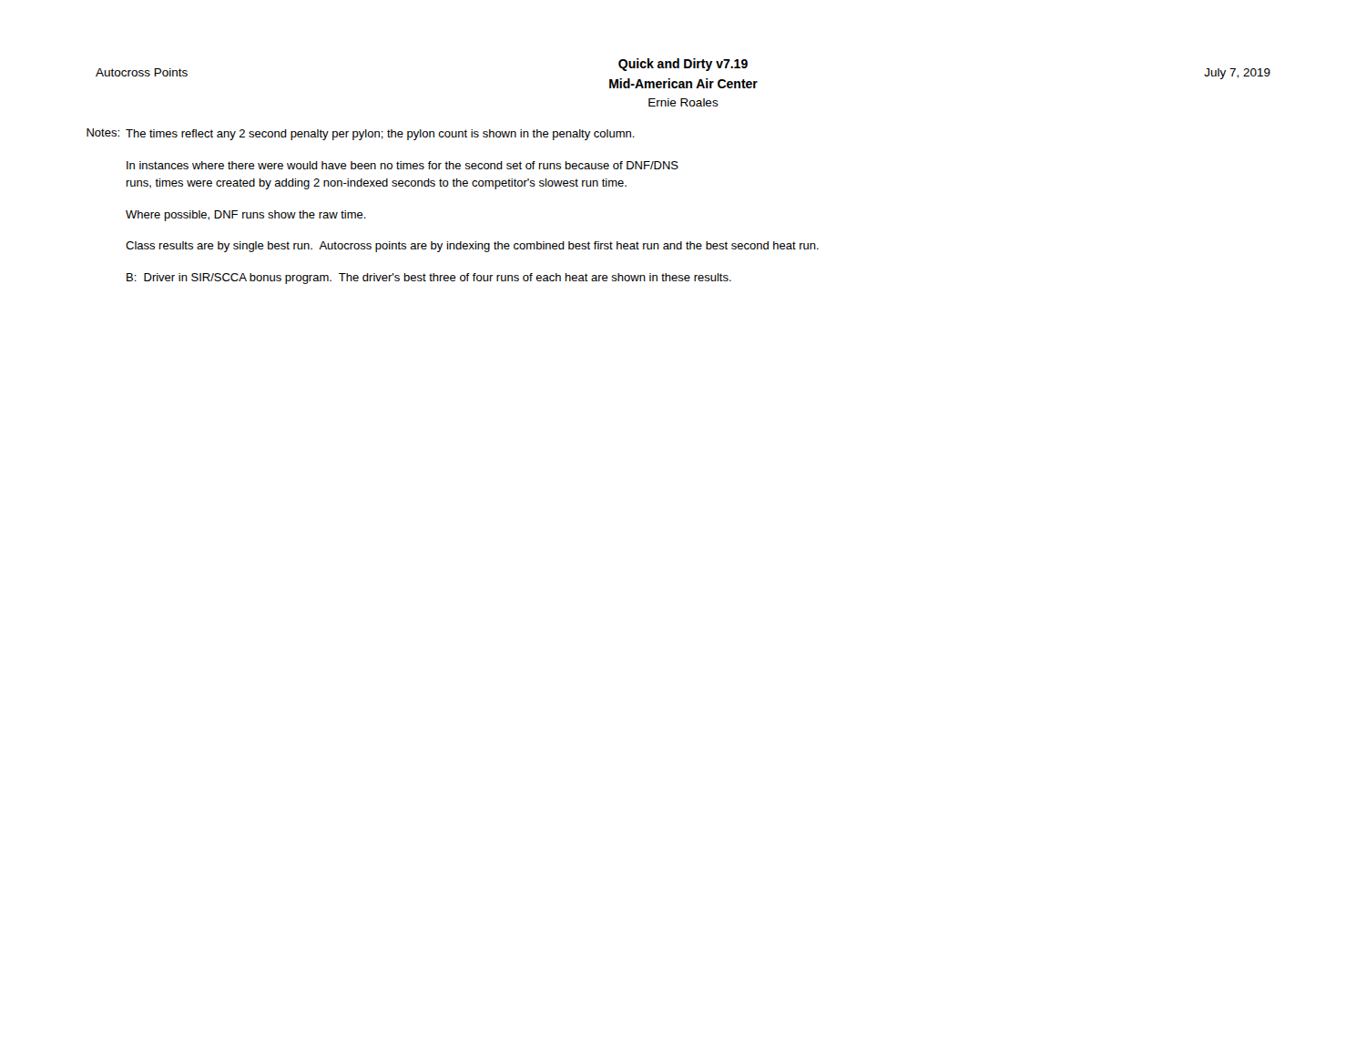Autocross Points
Quick and Dirty v7.19
Mid-American Air Center
Ernie Roales
July 7, 2019
Notes:
The times reflect any 2 second penalty per pylon; the pylon count is shown in the penalty column.
In instances where there were would have been no times for the second set of runs because of DNF/DNS
runs, times were created by adding 2 non-indexed seconds to the competitor's slowest run time.
Where possible, DNF runs show the raw time.
Class results are by single best run. Autocross points are by indexing the combined best first heat run and the best second heat run.
B: Driver in SIR/SCCA bonus program. The driver's best three of four runs of each heat are shown in these results.